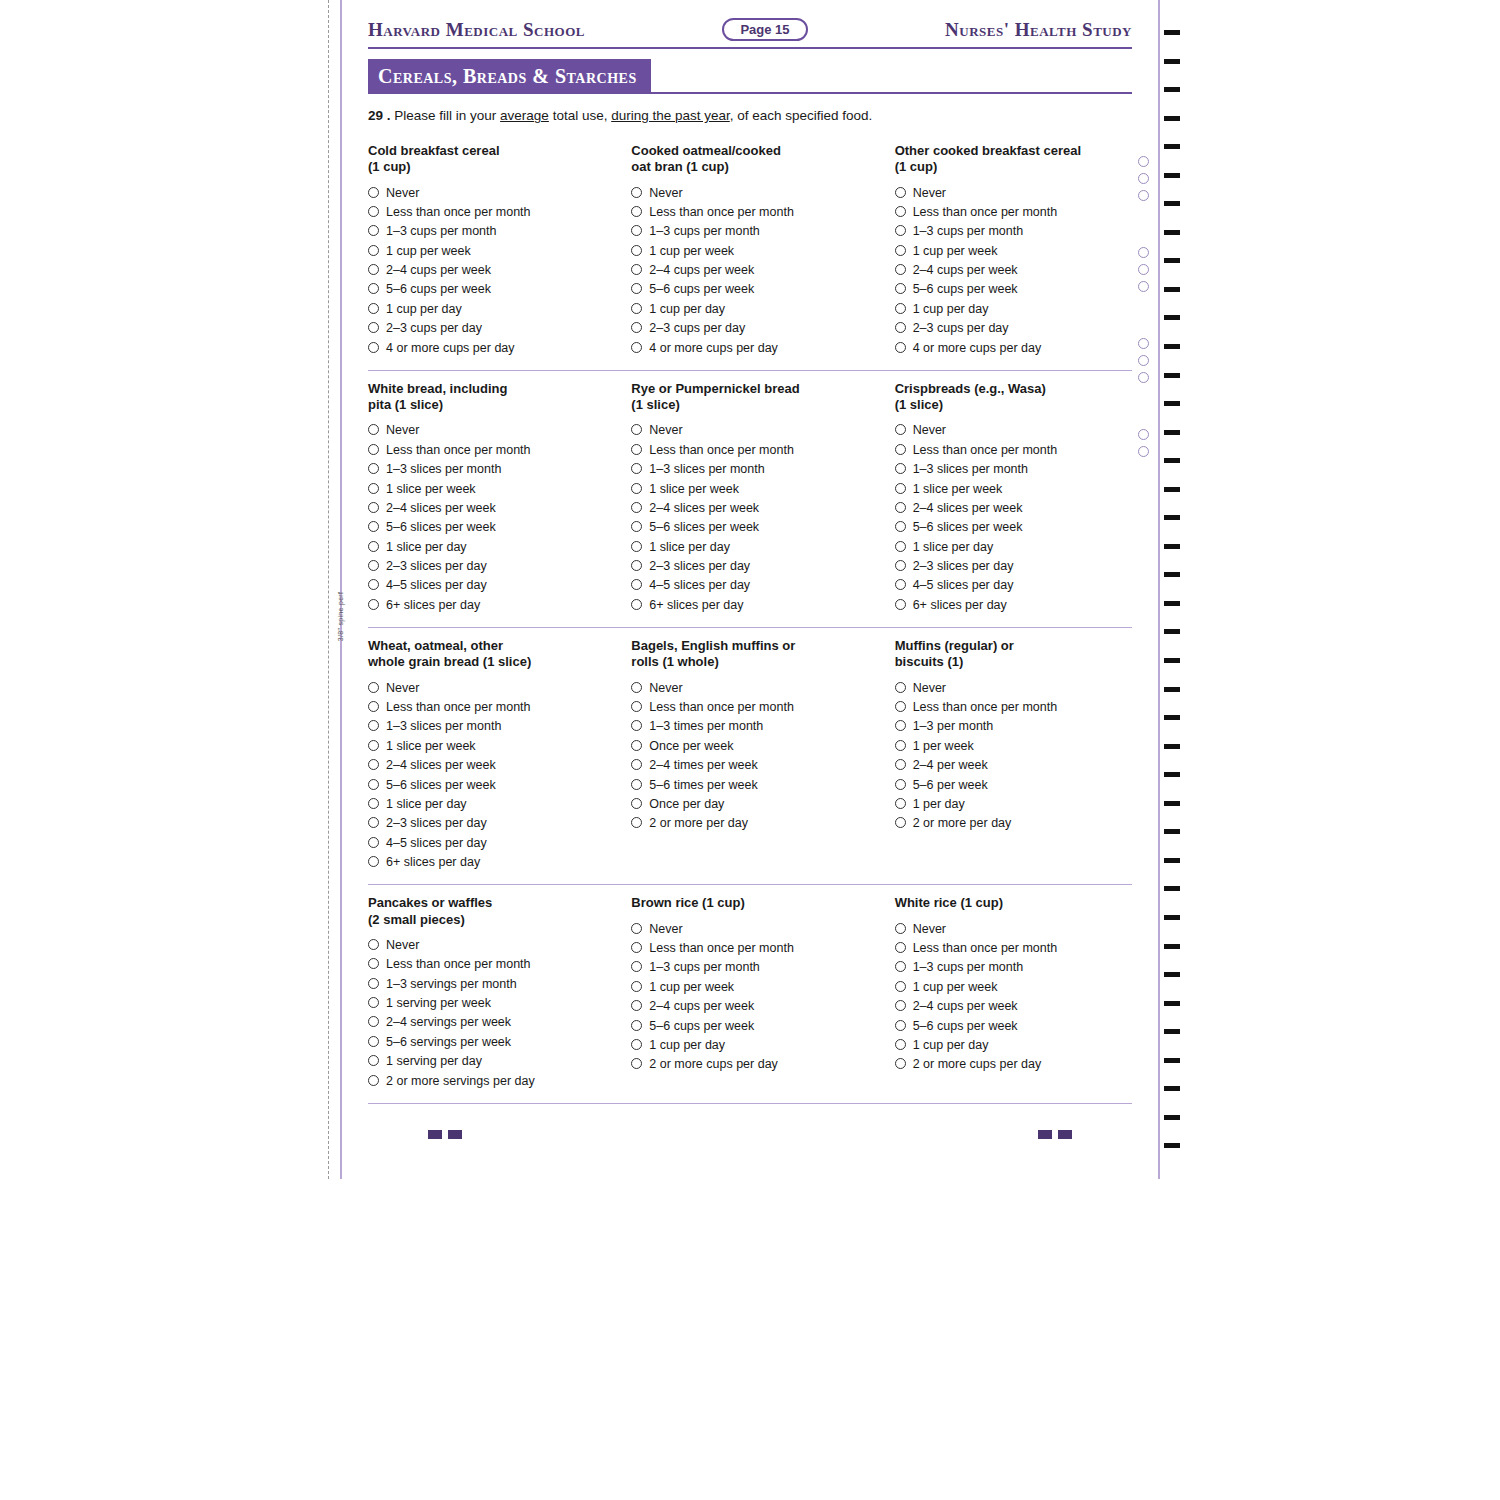3/8" spine perf
Harvard Medical School
Page 15
Nurses' Health Study
Cereals, Breads & Starches
29 . Please fill in your average total use, during the past year, of each specified food.
Cold breakfast cereal
(1 cup)
Never
Less than once per month
1–3 cups per month
1 cup per week
2–4 cups per week
5–6 cups per week
1 cup per day
2–3 cups per day
4 or more cups per day
Cooked oatmeal/cooked
oat bran (1 cup)
Never
Less than once per month
1–3 cups per month
1 cup per week
2–4 cups per week
5–6 cups per week
1 cup per day
2–3 cups per day
4 or more cups per day
Other cooked breakfast cereal
(1 cup)
Never
Less than once per month
1–3 cups per month
1 cup per week
2–4 cups per week
5–6 cups per week
1 cup per day
2–3 cups per day
4 or more cups per day
White bread, including
pita (1 slice)
Never
Less than once per month
1–3 slices per month
1 slice per week
2–4 slices per week
5–6 slices per week
1 slice per day
2–3 slices per day
4–5 slices per day
6+ slices per day
Rye or Pumpernickel bread
(1 slice)
Never
Less than once per month
1–3 slices per month
1 slice per week
2–4 slices per week
5–6 slices per week
1 slice per day
2–3 slices per day
4–5 slices per day
6+ slices per day
Crispbreads (e.g., Wasa)
(1 slice)
Never
Less than once per month
1–3 slices per month
1 slice per week
2–4 slices per week
5–6 slices per week
1 slice per day
2–3 slices per day
4–5 slices per day
6+ slices per day
Wheat, oatmeal, other
whole grain bread (1 slice)
Never
Less than once per month
1–3 slices per month
1 slice per week
2–4 slices per week
5–6 slices per week
1 slice per day
2–3 slices per day
4–5 slices per day
6+ slices per day
Bagels, English muffins or
rolls (1 whole)
Never
Less than once per month
1–3 times per month
Once per week
2–4 times per week
5–6 times per week
Once per day
2 or more per day
Muffins (regular) or
biscuits (1)
Never
Less than once per month
1–3 per month
1 per week
2–4 per week
5–6 per week
1 per day
2 or more per day
Pancakes or waffles
(2 small pieces)
Never
Less than once per month
1–3 servings per month
1 serving per week
2–4 servings per week
5–6 servings per week
1 serving per day
2 or more servings per day
Brown rice (1 cup)
Never
Less than once per month
1–3 cups per month
1 cup per week
2–4 cups per week
5–6 cups per week
1 cup per day
2 or more cups per day
White rice (1 cup)
Never
Less than once per month
1–3 cups per month
1 cup per week
2–4 cups per week
5–6 cups per week
1 cup per day
2 or more cups per day